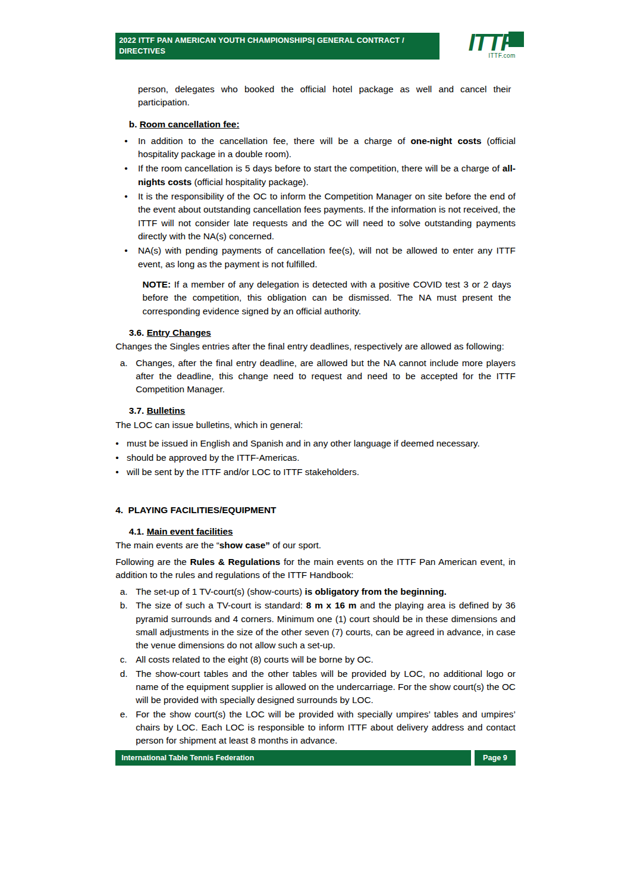2022 ITTF PAN AMERICAN YOUTH CHAMPIONSHIPS| GENERAL CONTRACT / DIRECTIVES
ITTF
ITTF.com
person, delegates who booked the official hotel package as well and cancel their participation.
b. Room cancellation fee:
In addition to the cancellation fee, there will be a charge of one-night costs (official hospitality package in a double room).
If the room cancellation is 5 days before to start the competition, there will be a charge of all-nights costs (official hospitality package).
It is the responsibility of the OC to inform the Competition Manager on site before the end of the event about outstanding cancellation fees payments. If the information is not received, the ITTF will not consider late requests and the OC will need to solve outstanding payments directly with the NA(s) concerned.
NA(s) with pending payments of cancellation fee(s), will not be allowed to enter any ITTF event, as long as the payment is not fulfilled.
NOTE: If a member of any delegation is detected with a positive COVID test 3 or 2 days before the competition, this obligation can be dismissed. The NA must present the corresponding evidence signed by an official authority.
3.6. Entry Changes
Changes the Singles entries after the final entry deadlines, respectively are allowed as following:
Changes, after the final entry deadline, are allowed but the NA cannot include more players after the deadline, this change need to request and need to be accepted for the ITTF Competition Manager.
3.7. Bulletins
The LOC can issue bulletins, which in general:
must be issued in English and Spanish and in any other language if deemed necessary.
should be approved by the ITTF-Americas.
will be sent by the ITTF and/or LOC to ITTF stakeholders.
4. PLAYING FACILITIES/EQUIPMENT
4.1. Main event facilities
The main events are the “show case” of our sport.
Following are the Rules & Regulations for the main events on the ITTF Pan American event, in addition to the rules and regulations of the ITTF Handbook:
The set-up of 1 TV-court(s) (show-courts) is obligatory from the beginning.
The size of such a TV-court is standard: 8 m x 16 m and the playing area is defined by 36 pyramid surrounds and 4 corners. Minimum one (1) court should be in these dimensions and small adjustments in the size of the other seven (7) courts, can be agreed in advance, in case the venue dimensions do not allow such a set-up.
All costs related to the eight (8) courts will be borne by OC.
The show-court tables and the other tables will be provided by LOC, no additional logo or name of the equipment supplier is allowed on the undercarriage. For the show court(s) the OC will be provided with specially designed surrounds by LOC.
For the show court(s) the LOC will be provided with specially umpires’ tables and umpires’ chairs by LOC. Each LOC is responsible to inform ITTF about delivery address and contact person for shipment at least 8 months in advance.
International Table Tennis Federation
Page 9